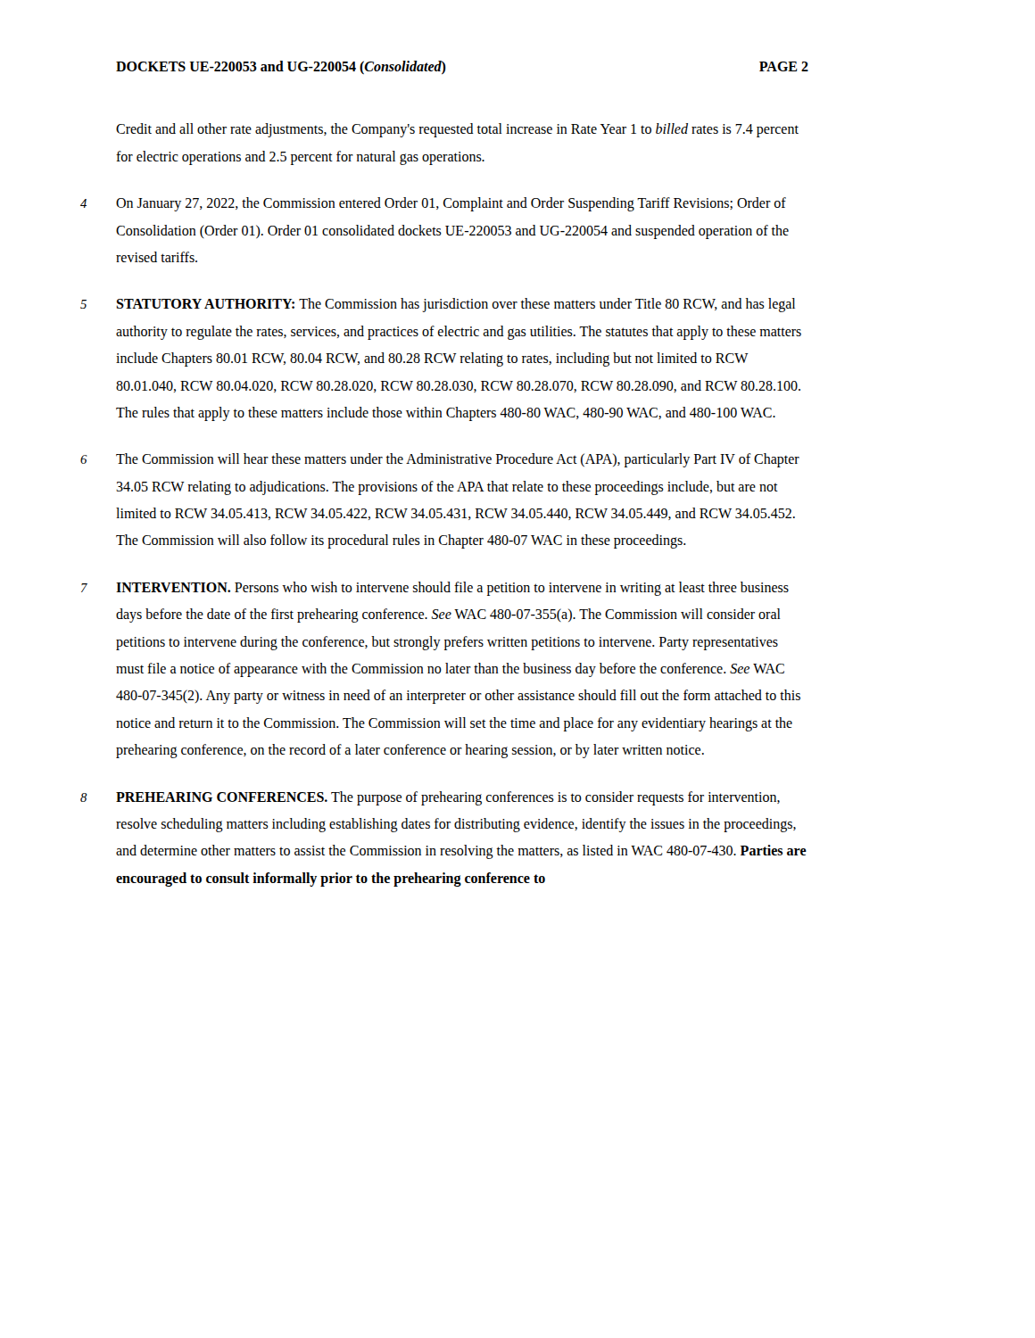DOCKETS UE-220053 and UG-220054 (Consolidated) PAGE 2
Credit and all other rate adjustments, the Company's requested total increase in Rate Year 1 to billed rates is 7.4 percent for electric operations and 2.5 percent for natural gas operations.
4
On January 27, 2022, the Commission entered Order 01, Complaint and Order Suspending Tariff Revisions; Order of Consolidation (Order 01). Order 01 consolidated dockets UE-220053 and UG-220054 and suspended operation of the revised tariffs.
5
STATUTORY AUTHORITY: The Commission has jurisdiction over these matters under Title 80 RCW, and has legal authority to regulate the rates, services, and practices of electric and gas utilities. The statutes that apply to these matters include Chapters 80.01 RCW, 80.04 RCW, and 80.28 RCW relating to rates, including but not limited to RCW 80.01.040, RCW 80.04.020, RCW 80.28.020, RCW 80.28.030, RCW 80.28.070, RCW 80.28.090, and RCW 80.28.100. The rules that apply to these matters include those within Chapters 480-80 WAC, 480-90 WAC, and 480-100 WAC.
6
The Commission will hear these matters under the Administrative Procedure Act (APA), particularly Part IV of Chapter 34.05 RCW relating to adjudications. The provisions of the APA that relate to these proceedings include, but are not limited to RCW 34.05.413, RCW 34.05.422, RCW 34.05.431, RCW 34.05.440, RCW 34.05.449, and RCW 34.05.452. The Commission will also follow its procedural rules in Chapter 480-07 WAC in these proceedings.
7
INTERVENTION. Persons who wish to intervene should file a petition to intervene in writing at least three business days before the date of the first prehearing conference. See WAC 480-07-355(a). The Commission will consider oral petitions to intervene during the conference, but strongly prefers written petitions to intervene. Party representatives must file a notice of appearance with the Commission no later than the business day before the conference. See WAC 480-07-345(2). Any party or witness in need of an interpreter or other assistance should fill out the form attached to this notice and return it to the Commission. The Commission will set the time and place for any evidentiary hearings at the prehearing conference, on the record of a later conference or hearing session, or by later written notice.
8
PREHEARING CONFERENCES. The purpose of prehearing conferences is to consider requests for intervention, resolve scheduling matters including establishing dates for distributing evidence, identify the issues in the proceedings, and determine other matters to assist the Commission in resolving the matters, as listed in WAC 480-07-430. Parties are encouraged to consult informally prior to the prehearing conference to